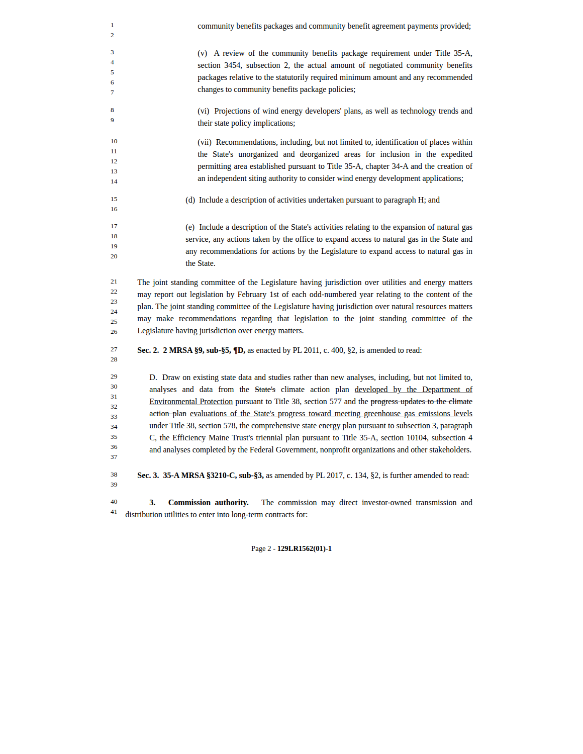1
2
community benefits packages and community benefit agreement payments provided;
3
4
5
6
7
(v) A review of the community benefits package requirement under Title 35-A, section 3454, subsection 2, the actual amount of negotiated community benefits packages relative to the statutorily required minimum amount and any recommended changes to community benefits package policies;
8
9
(vi) Projections of wind energy developers' plans, as well as technology trends and their state policy implications;
10
11
12
13
14
(vii) Recommendations, including, but not limited to, identification of places within the State's unorganized and deorganized areas for inclusion in the expedited permitting area established pursuant to Title 35-A, chapter 34-A and the creation of an independent siting authority to consider wind energy development applications;
15
16
(d) Include a description of activities undertaken pursuant to paragraph H; and
17
18
19
20
(e) Include a description of the State's activities relating to the expansion of natural gas service, any actions taken by the office to expand access to natural gas in the State and any recommendations for actions by the Legislature to expand access to natural gas in the State.
21
22
23
24
25
26
The joint standing committee of the Legislature having jurisdiction over utilities and energy matters may report out legislation by February 1st of each odd-numbered year relating to the content of the plan. The joint standing committee of the Legislature having jurisdiction over natural resources matters may make recommendations regarding that legislation to the joint standing committee of the Legislature having jurisdiction over energy matters.
27
28
Sec. 2. 2 MRSA §9, sub-§5, ¶D, as enacted by PL 2011, c. 400, §2, is amended to read:
29
30
31
32
33
34
35
36
37
D. Draw on existing state data and studies rather than new analyses, including, but not limited to, analyses and data from the State's climate action plan developed by the Department of Environmental Protection pursuant to Title 38, section 577 and the progress updates to the climate action plan evaluations of the State's progress toward meeting greenhouse gas emissions levels under Title 38, section 578, the comprehensive state energy plan pursuant to subsection 3, paragraph C, the Efficiency Maine Trust's triennial plan pursuant to Title 35-A, section 10104, subsection 4 and analyses completed by the Federal Government, nonprofit organizations and other stakeholders.
38
39
Sec. 3. 35-A MRSA §3210-C, sub-§3, as amended by PL 2017, c. 134, §2, is further amended to read:
40
41
3. Commission authority. The commission may direct investor-owned transmission and distribution utilities to enter into long-term contracts for:
Page 2 - 129LR1562(01)-1